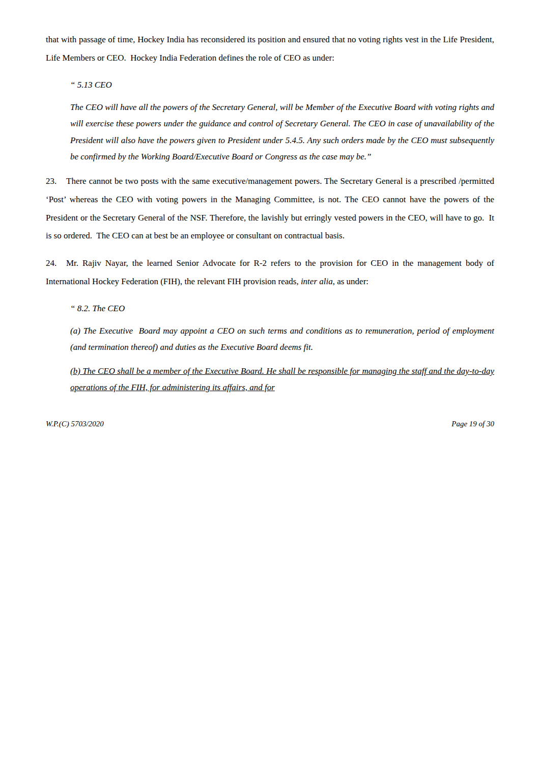that with passage of time, Hockey India has reconsidered its position and ensured that no voting rights vest in the Life President, Life Members or CEO. Hockey India Federation defines the role of CEO as under:
“ 5.13 CEO
The CEO will have all the powers of the Secretary General, will be Member of the Executive Board with voting rights and will exercise these powers under the guidance and control of Secretary General. The CEO in case of unavailability of the President will also have the powers given to President under 5.4.5. Any such orders made by the CEO must subsequently be confirmed by the Working Board/Executive Board or Congress as the case may be.”
23. There cannot be two posts with the same executive/management powers. The Secretary General is a prescribed /permitted ‘Post’ whereas the CEO with voting powers in the Managing Committee, is not. The CEO cannot have the powers of the President or the Secretary General of the NSF. Therefore, the lavishly but erringly vested powers in the CEO, will have to go. It is so ordered. The CEO can at best be an employee or consultant on contractual basis.
24. Mr. Rajiv Nayar, the learned Senior Advocate for R-2 refers to the provision for CEO in the management body of International Hockey Federation (FIH), the relevant FIH provision reads, inter alia, as under:
“ 8.2. The CEO
(a) The Executive Board may appoint a CEO on such terms and conditions as to remuneration, period of employment (and termination thereof) and duties as the Executive Board deems fit.
(b) The CEO shall be a member of the Executive Board. He shall be responsible for managing the staff and the day-to-day operations of the FIH, for administering its affairs, and for
W.P.(C) 5703/2020 Page 19 of 30